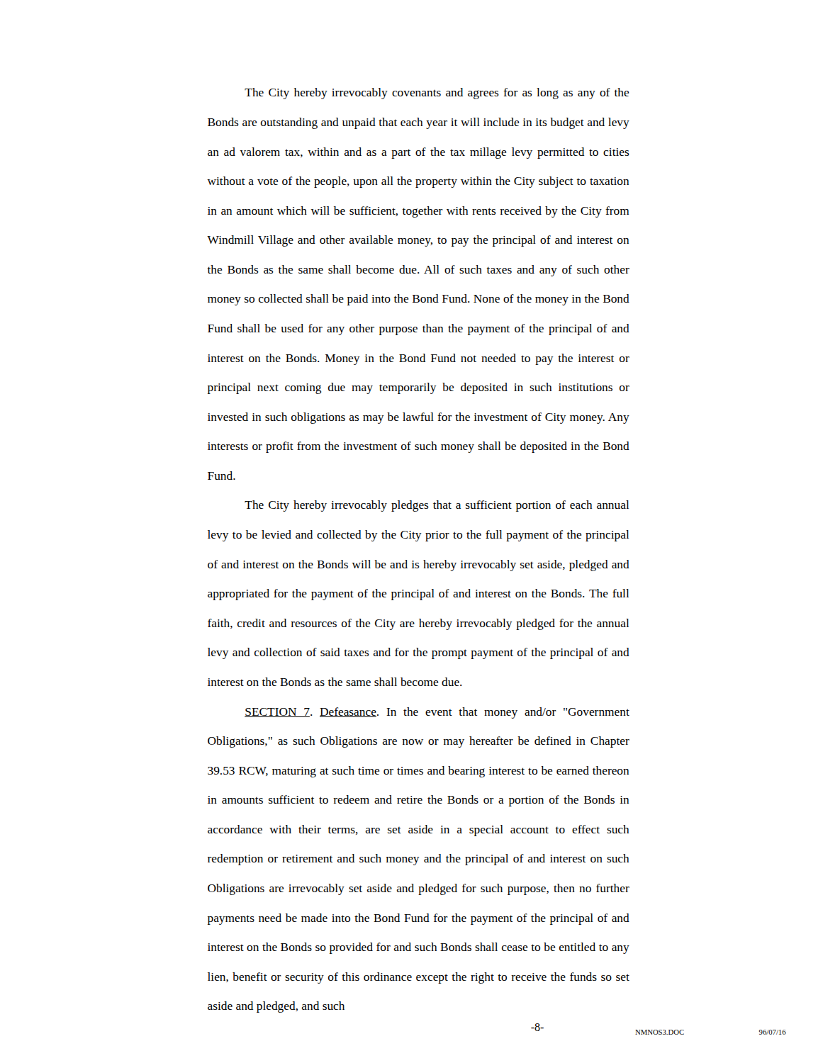The City hereby irrevocably covenants and agrees for as long as any of the Bonds are outstanding and unpaid that each year it will include in its budget and levy an ad valorem tax, within and as a part of the tax millage levy permitted to cities without a vote of the people, upon all the property within the City subject to taxation in an amount which will be sufficient, together with rents received by the City from Windmill Village and other available money, to pay the principal of and interest on the Bonds as the same shall become due. All of such taxes and any of such other money so collected shall be paid into the Bond Fund. None of the money in the Bond Fund shall be used for any other purpose than the payment of the principal of and interest on the Bonds. Money in the Bond Fund not needed to pay the interest or principal next coming due may temporarily be deposited in such institutions or invested in such obligations as may be lawful for the investment of City money. Any interests or profit from the investment of such money shall be deposited in the Bond Fund.
The City hereby irrevocably pledges that a sufficient portion of each annual levy to be levied and collected by the City prior to the full payment of the principal of and interest on the Bonds will be and is hereby irrevocably set aside, pledged and appropriated for the payment of the principal of and interest on the Bonds. The full faith, credit and resources of the City are hereby irrevocably pledged for the annual levy and collection of said taxes and for the prompt payment of the principal of and interest on the Bonds as the same shall become due.
SECTION 7. Defeasance. In the event that money and/or "Government Obligations," as such Obligations are now or may hereafter be defined in Chapter 39.53 RCW, maturing at such time or times and bearing interest to be earned thereon in amounts sufficient to redeem and retire the Bonds or a portion of the Bonds in accordance with their terms, are set aside in a special account to effect such redemption or retirement and such money and the principal of and interest on such Obligations are irrevocably set aside and pledged for such purpose, then no further payments need be made into the Bond Fund for the payment of the principal of and interest on the Bonds so provided for and such Bonds shall cease to be entitled to any lien, benefit or security of this ordinance except the right to receive the funds so set aside and pledged, and such
-8-
NMNOS3.DOC 96/07/16